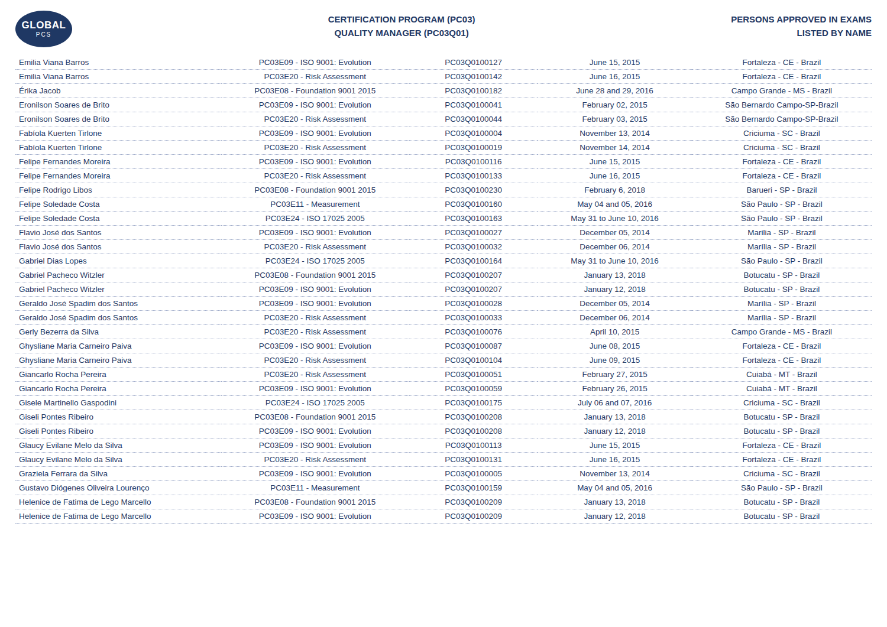GLOBAL PCS
CERTIFICATION PROGRAM (PC03)
QUALITY MANAGER (PC03Q01)
PERSONS APPROVED IN EXAMS
LISTED BY NAME
| Emilia Viana Barros | PC03E09 - ISO 9001: Evolution | PC03Q0100127 | June 15, 2015 | Fortaleza - CE - Brazil |
| Emilia Viana Barros | PC03E20 - Risk Assessment | PC03Q0100142 | June 16, 2015 | Fortaleza - CE - Brazil |
| Érika Jacob | PC03E08 - Foundation 9001 2015 | PC03Q0100182 | June 28 and 29, 2016 | Campo Grande - MS - Brazil |
| Eronilson Soares de Brito | PC03E09 - ISO 9001: Evolution | PC03Q0100041 | February 02, 2015 | São Bernardo Campo-SP-Brazil |
| Eronilson Soares de Brito | PC03E20 - Risk Assessment | PC03Q0100044 | February 03, 2015 | São Bernardo Campo-SP-Brazil |
| Fabíola Kuerten Tirlone | PC03E09 - ISO 9001: Evolution | PC03Q0100004 | November 13, 2014 | Criciuma - SC - Brazil |
| Fabíola Kuerten Tirlone | PC03E20 - Risk Assessment | PC03Q0100019 | November 14, 2014 | Criciuma - SC - Brazil |
| Felipe Fernandes Moreira | PC03E09 - ISO 9001: Evolution | PC03Q0100116 | June 15, 2015 | Fortaleza - CE - Brazil |
| Felipe Fernandes Moreira | PC03E20 - Risk Assessment | PC03Q0100133 | June 16, 2015 | Fortaleza - CE - Brazil |
| Felipe Rodrigo Libos | PC03E08 - Foundation 9001 2015 | PC03Q0100230 | February 6, 2018 | Barueri - SP - Brazil |
| Felipe Soledade Costa | PC03E11 - Measurement | PC03Q0100160 | May 04 and 05, 2016 | São Paulo - SP - Brazil |
| Felipe Soledade Costa | PC03E24 - ISO 17025 2005 | PC03Q0100163 | May 31 to June 10, 2016 | São Paulo - SP - Brazil |
| Flavio José dos Santos | PC03E09 - ISO 9001: Evolution | PC03Q0100027 | December 05, 2014 | Marilia - SP - Brazil |
| Flavio José dos Santos | PC03E20 - Risk Assessment | PC03Q0100032 | December 06, 2014 | Marília - SP - Brazil |
| Gabriel Dias Lopes | PC03E24 - ISO 17025 2005 | PC03Q0100164 | May 31 to June 10, 2016 | São Paulo - SP - Brazil |
| Gabriel Pacheco Witzler | PC03E08 - Foundation 9001 2015 | PC03Q0100207 | January 13, 2018 | Botucatu - SP - Brazil |
| Gabriel Pacheco Witzler | PC03E09 - ISO 9001: Evolution | PC03Q0100207 | January 12, 2018 | Botucatu - SP - Brazil |
| Geraldo José Spadim dos Santos | PC03E09 - ISO 9001: Evolution | PC03Q0100028 | December 05, 2014 | Marília - SP - Brazil |
| Geraldo José Spadim dos Santos | PC03E20 - Risk Assessment | PC03Q0100033 | December 06, 2014 | Marília - SP - Brazil |
| Gerly Bezerra da Silva | PC03E20 - Risk Assessment | PC03Q0100076 | April 10, 2015 | Campo Grande - MS - Brazil |
| Ghysliane Maria Carneiro Paiva | PC03E09 - ISO 9001: Evolution | PC03Q0100087 | June 08, 2015 | Fortaleza - CE - Brazil |
| Ghysliane Maria Carneiro Paiva | PC03E20 - Risk Assessment | PC03Q0100104 | June 09, 2015 | Fortaleza - CE - Brazil |
| Giancarlo Rocha Pereira | PC03E20 - Risk Assessment | PC03Q0100051 | February 27, 2015 | Cuiabá - MT - Brazil |
| Giancarlo Rocha Pereira | PC03E09 - ISO 9001: Evolution | PC03Q0100059 | February 26, 2015 | Cuiabá - MT - Brazil |
| Gisele Martinello Gaspodini | PC03E24 - ISO 17025 2005 | PC03Q0100175 | July 06 and 07, 2016 | Criciuma - SC - Brazil |
| Giseli Pontes Ribeiro | PC03E08 - Foundation 9001 2015 | PC03Q0100208 | January 13, 2018 | Botucatu - SP - Brazil |
| Giseli Pontes Ribeiro | PC03E09 - ISO 9001: Evolution | PC03Q0100208 | January 12, 2018 | Botucatu - SP - Brazil |
| Glaucy Evilane Melo da Silva | PC03E09 - ISO 9001: Evolution | PC03Q0100113 | June 15, 2015 | Fortaleza - CE - Brazil |
| Glaucy Evilane Melo da Silva | PC03E20 - Risk Assessment | PC03Q0100131 | June 16, 2015 | Fortaleza - CE - Brazil |
| Graziela Ferrara da Silva | PC03E09 - ISO 9001: Evolution | PC03Q0100005 | November 13, 2014 | Criciuma - SC - Brazil |
| Gustavo Diógenes Oliveira Lourenço | PC03E11 - Measurement | PC03Q0100159 | May 04 and 05, 2016 | São Paulo - SP - Brazil |
| Helenice de Fatima de Lego Marcello | PC03E08 - Foundation 9001 2015 | PC03Q0100209 | January 13, 2018 | Botucatu - SP - Brazil |
| Helenice de Fatima de Lego Marcello | PC03E09 - ISO 9001: Evolution | PC03Q0100209 | January 12, 2018 | Botucatu - SP - Brazil |